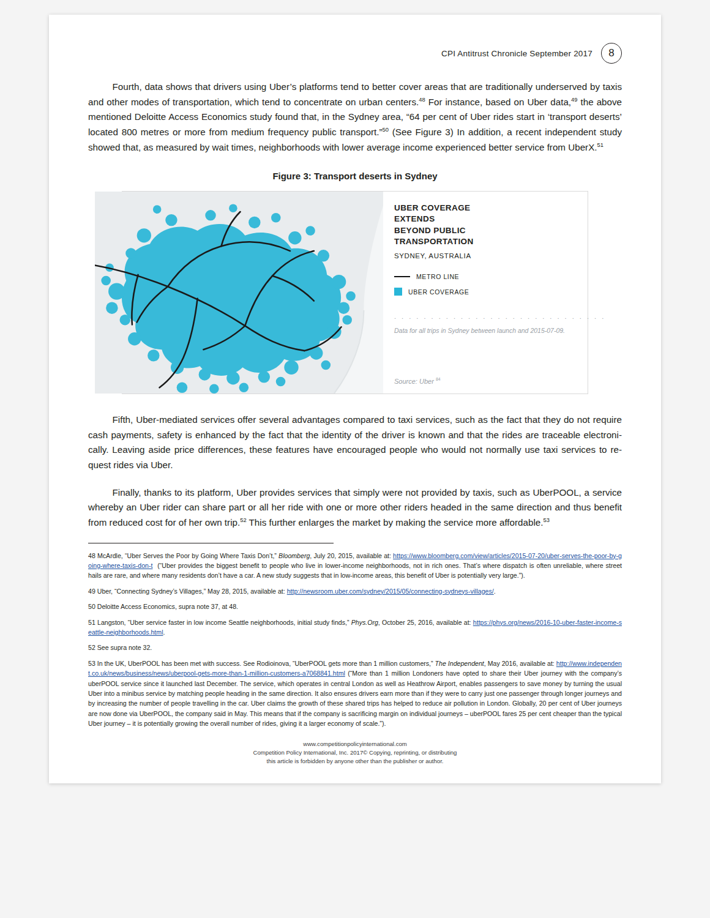CPI Antitrust Chronicle September 2017
8
Fourth, data shows that drivers using Uber’s platforms tend to better cover areas that are traditionally underserved by taxis and other modes of transportation, which tend to concentrate on urban centers.48 For instance, based on Uber data,49 the above mentioned Deloitte Access Economics study found that, in the Sydney area, “64 per cent of Uber rides start in ‘transport deserts’ located 800 metres or more from medium frequency public transport.”50 (See Figure 3) In addition, a recent independent study showed that, as measured by wait times, neighborhoods with lower average income experienced better service from UberX.51
Figure 3: Transport deserts in Sydney
Uber coverage
extends
beyond public
transportation
Sydney, Australia
Metro line
Uber coverage
. . . . . . . . . . . . . . . . . . . . . . . . . . . . .
Data for all trips in Sydney between launch and 2015-07-09.
Source: Uber 84
Fifth, Uber-mediated services offer several advantages compared to taxi services, such as the fact that they do not require cash payments, safety is enhanced by the fact that the identity of the driver is known and that the rides are traceable electronically. Leaving aside price differences, these features have encouraged people who would not normally use taxi services to request rides via Uber.
Finally, thanks to its platform, Uber provides services that simply were not provided by taxis, such as UberPOOL, a service whereby an Uber rider can share part or all her ride with one or more other riders headed in the same direction and thus benefit from reduced cost for of her own trip.52 This further enlarges the market by making the service more affordable.53
48 McArdle, “Uber Serves the Poor by Going Where Taxis Don’t,” Bloomberg, July 20, 2015, available at: https://www.bloomberg.com/view/articles/2015-07-20/uber-serves-the-poor-by-going-where-taxis-don-t (“Uber provides the biggest benefit to people who live in lower-income neighborhoods, not in rich ones. That’s where dispatch is often unreliable, where street hails are rare, and where many residents don’t have a car. A new study suggests that in low-income areas, this benefit of Uber is potentially very large.”).
49 Uber, “Connecting Sydney’s Villages,” May 28, 2015, available at: http://newsroom.uber.com/sydney/2015/05/connecting-sydneys-villages/.
50 Deloitte Access Economics, supra note 37, at 48.
51 Langston, “Uber service faster in low income Seattle neighborhoods, initial study finds,” Phys.Org, October 25, 2016, available at: https://phys.org/news/2016-10-uber-faster-income-seattle-neighborhoods.html.
52 See supra note 32.
53 In the UK, UberPOOL has been met with success. See Rodioinova, “UberPOOL gets more than 1 million customers,” The Independent, May 2016, available at: http://www.independent.co.uk/news/business/news/uberpool-gets-more-than-1-million-customers-a7068841.html (“More than 1 million Londoners have opted to share their Uber journey with the company’s uberPOOL service since it launched last December. The service, which operates in central London as well as Heathrow Airport, enables passengers to save money by turning the usual Uber into a minibus service by matching people heading in the same direction. It also ensures drivers earn more than if they were to carry just one passenger through longer journeys and by increasing the number of people travelling in the car. Uber claims the growth of these shared trips has helped to reduce air pollution in London. Globally, 20 per cent of Uber journeys are now done via UberPOOL, the company said in May. This means that if the company is sacrificing margin on individual journeys – uberPOOL fares 25 per cent cheaper than the typical Uber journey – it is potentially growing the overall number of rides, giving it a larger economy of scale.”).
www.competitionpolicyinternational.com
Competition Policy International, Inc. 2017© Copying, reprinting, or distributing
this article is forbidden by anyone other than the publisher or author.